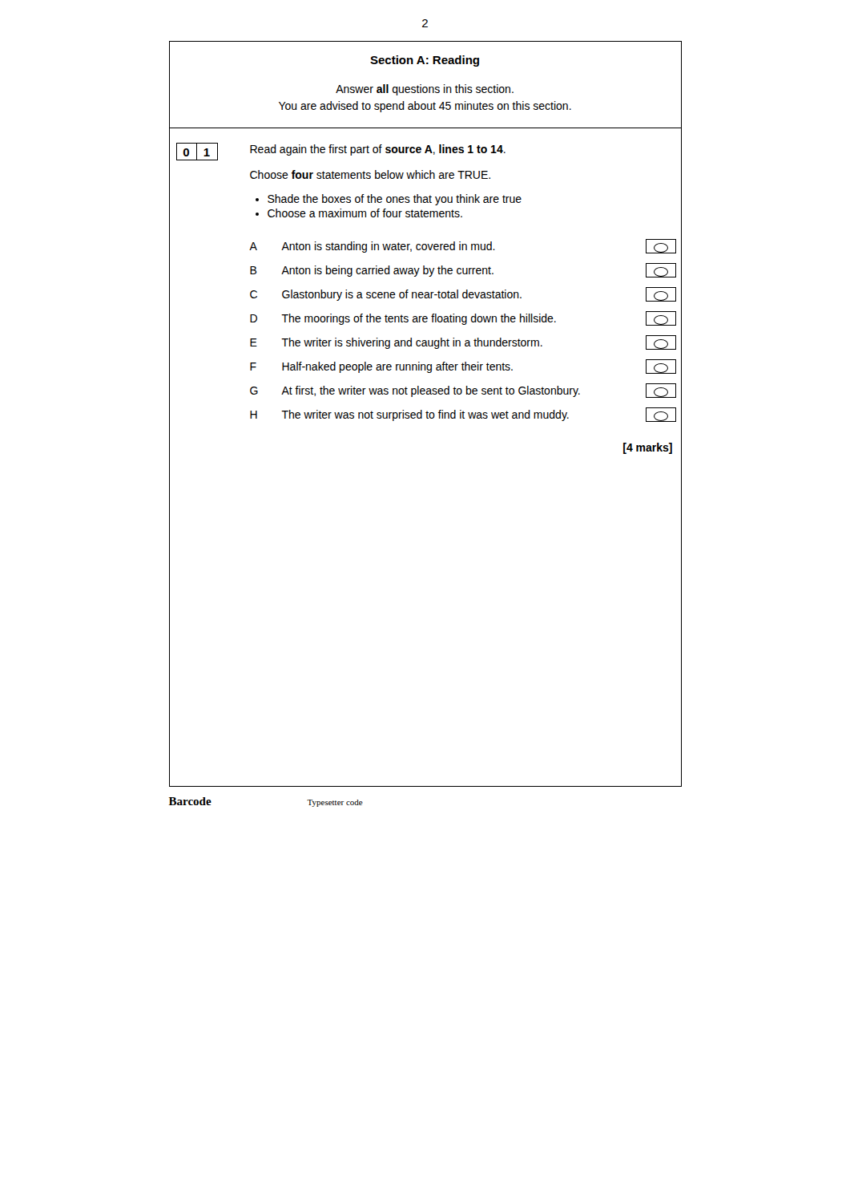2
Section A: Reading
Answer all questions in this section.
You are advised to spend about 45 minutes on this section.
0
1
Read again the first part of source A, lines 1 to 14.
Choose four statements below which are TRUE.
Shade the boxes of the ones that you think are true
Choose a maximum of four statements.
| A | Anton is standing in water, covered in mud. | |
| B | Anton is being carried away by the current. | |
| C | Glastonbury is a scene of near-total devastation. | |
| D | The moorings of the tents are floating down the hillside. | |
| E | The writer is shivering and caught in a thunderstorm. | |
| F | Half-naked people are running after their tents. | |
| G | At first, the writer was not pleased to be sent to Glastonbury. | |
| H | The writer was not surprised to find it was wet and muddy. | |
[4 marks]
Barcode Typesetter code